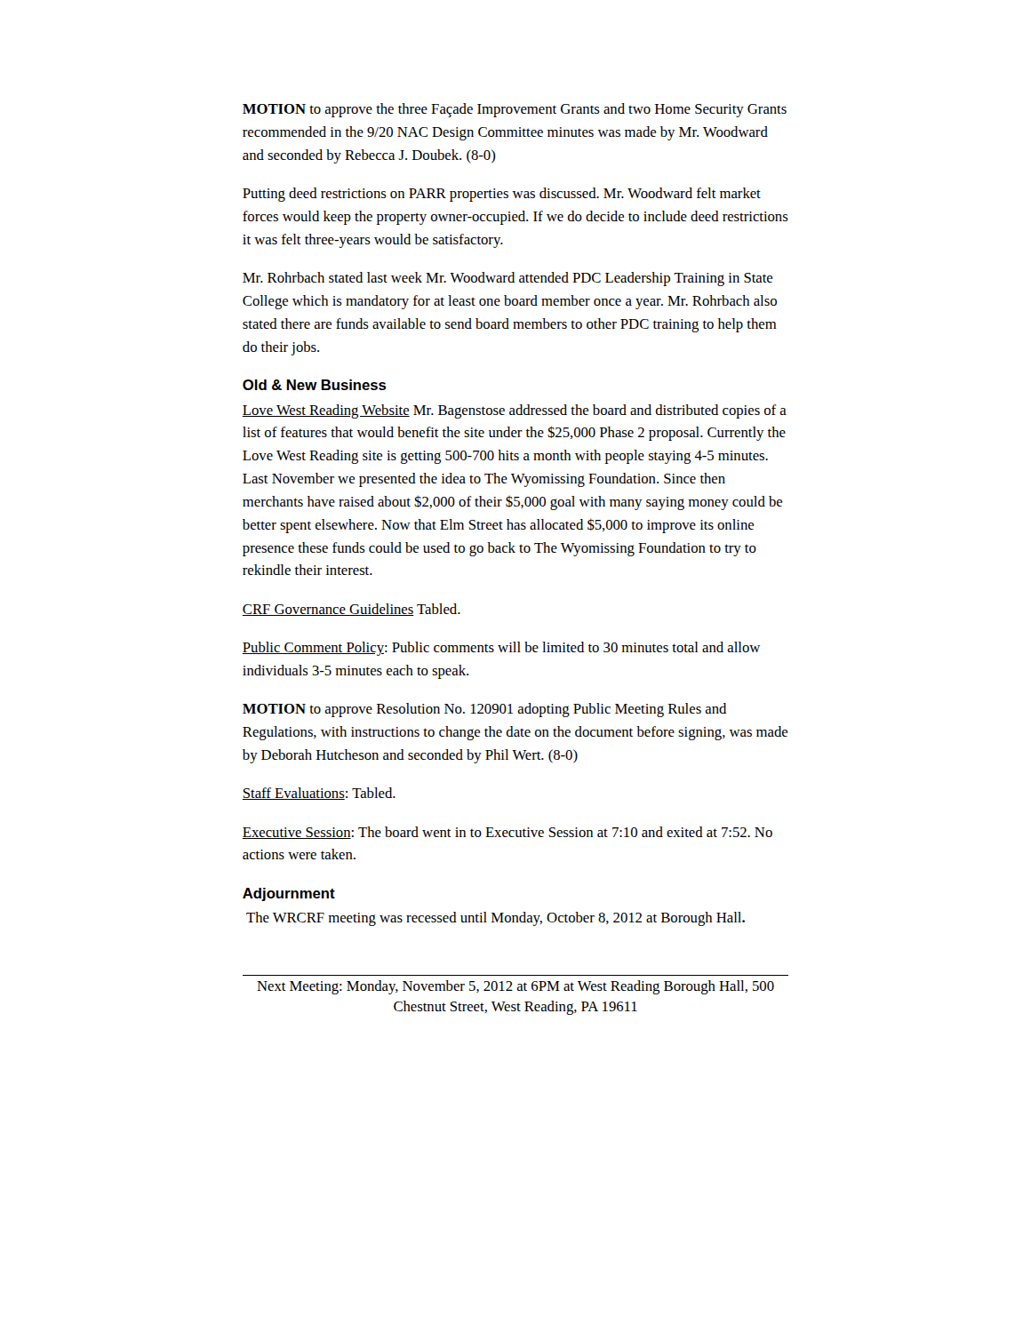MOTION to approve the three Façade Improvement Grants and two Home Security Grants recommended in the 9/20 NAC Design Committee minutes was made by Mr. Woodward and seconded by Rebecca J. Doubek. (8-0)
Putting deed restrictions on PARR properties was discussed. Mr. Woodward felt market forces would keep the property owner-occupied. If we do decide to include deed restrictions it was felt three-years would be satisfactory.
Mr. Rohrbach stated last week Mr. Woodward attended PDC Leadership Training in State College which is mandatory for at least one board member once a year. Mr. Rohrbach also stated there are funds available to send board members to other PDC training to help them do their jobs.
Old & New Business
Love West Reading Website Mr. Bagenstose addressed the board and distributed copies of a list of features that would benefit the site under the $25,000 Phase 2 proposal. Currently the Love West Reading site is getting 500-700 hits a month with people staying 4-5 minutes. Last November we presented the idea to The Wyomissing Foundation. Since then merchants have raised about $2,000 of their $5,000 goal with many saying money could be better spent elsewhere. Now that Elm Street has allocated $5,000 to improve its online presence these funds could be used to go back to The Wyomissing Foundation to try to rekindle their interest.
CRF Governance Guidelines Tabled.
Public Comment Policy: Public comments will be limited to 30 minutes total and allow individuals 3-5 minutes each to speak.
MOTION to approve Resolution No. 120901 adopting Public Meeting Rules and Regulations, with instructions to change the date on the document before signing, was made by Deborah Hutcheson and seconded by Phil Wert. (8-0)
Staff Evaluations: Tabled.
Executive Session: The board went in to Executive Session at 7:10 and exited at 7:52. No actions were taken.
Adjournment
The WRCRF meeting was recessed until Monday, October 8, 2012 at Borough Hall.
Next Meeting: Monday, November 5, 2012 at 6PM at West Reading Borough Hall, 500 Chestnut Street, West Reading, PA 19611